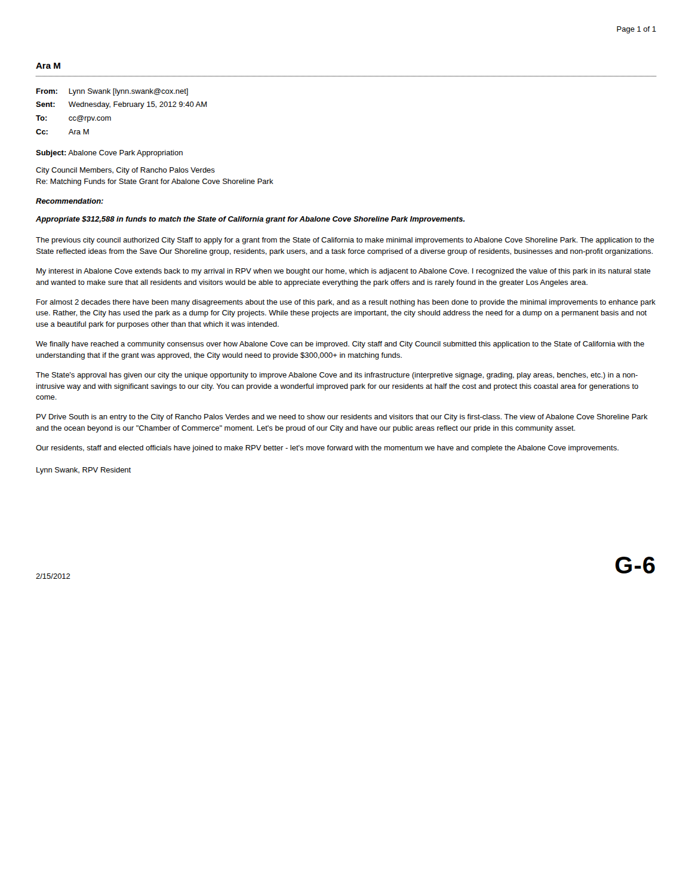Page 1 of 1
Ara M
| From: | Lynn Swank [lynn.swank@cox.net] |
| Sent: | Wednesday, February 15, 2012 9:40 AM |
| To: | cc@rpv.com |
| Cc: | Ara M |
Subject: Abalone Cove Park Appropriation
City Council Members, City of Rancho Palos Verdes
Re: Matching Funds for State Grant for Abalone Cove Shoreline Park
Recommendation:
Appropriate $312,588 in funds to match the State of California grant for Abalone Cove Shoreline Park Improvements.
The previous city council authorized City Staff to apply for a grant from the State of California to make minimal improvements to Abalone Cove Shoreline Park. The application to the State reflected ideas from the Save Our Shoreline group, residents, park users, and a task force comprised of a diverse group of residents, businesses and non-profit organizations.
My interest in Abalone Cove extends back to my arrival in RPV when we bought our home, which is adjacent to Abalone Cove. I recognized the value of this park in its natural state and wanted to make sure that all residents and visitors would be able to appreciate everything the park offers and is rarely found in the greater Los Angeles area.
For almost 2 decades there have been many disagreements about the use of this park, and as a result nothing has been done to provide the minimal improvements to enhance park use. Rather, the City has used the park as a dump for City projects. While these projects are important, the city should address the need for a dump on a permanent basis and not use a beautiful park for purposes other than that which it was intended.
We finally have reached a community consensus over how Abalone Cove can be improved. City staff and City Council submitted this application to the State of California with the understanding that if the grant was approved, the City would need to provide $300,000+ in matching funds.
The State's approval has given our city the unique opportunity to improve Abalone Cove and its infrastructure (interpretive signage, grading, play areas, benches, etc.) in a non-intrusive way and with significant savings to our city. You can provide a wonderful improved park for our residents at half the cost and protect this coastal area for generations to come.
PV Drive South is an entry to the City of Rancho Palos Verdes and we need to show our residents and visitors that our City is first-class. The view of Abalone Cove Shoreline Park and the ocean beyond is our "Chamber of Commerce" moment. Let's be proud of our City and have our public areas reflect our pride in this community asset.
Our residents, staff and elected officials have joined to make RPV better - let's move forward with the momentum we have and complete the Abalone Cove improvements.
Lynn Swank, RPV Resident
2/15/2012
G-6